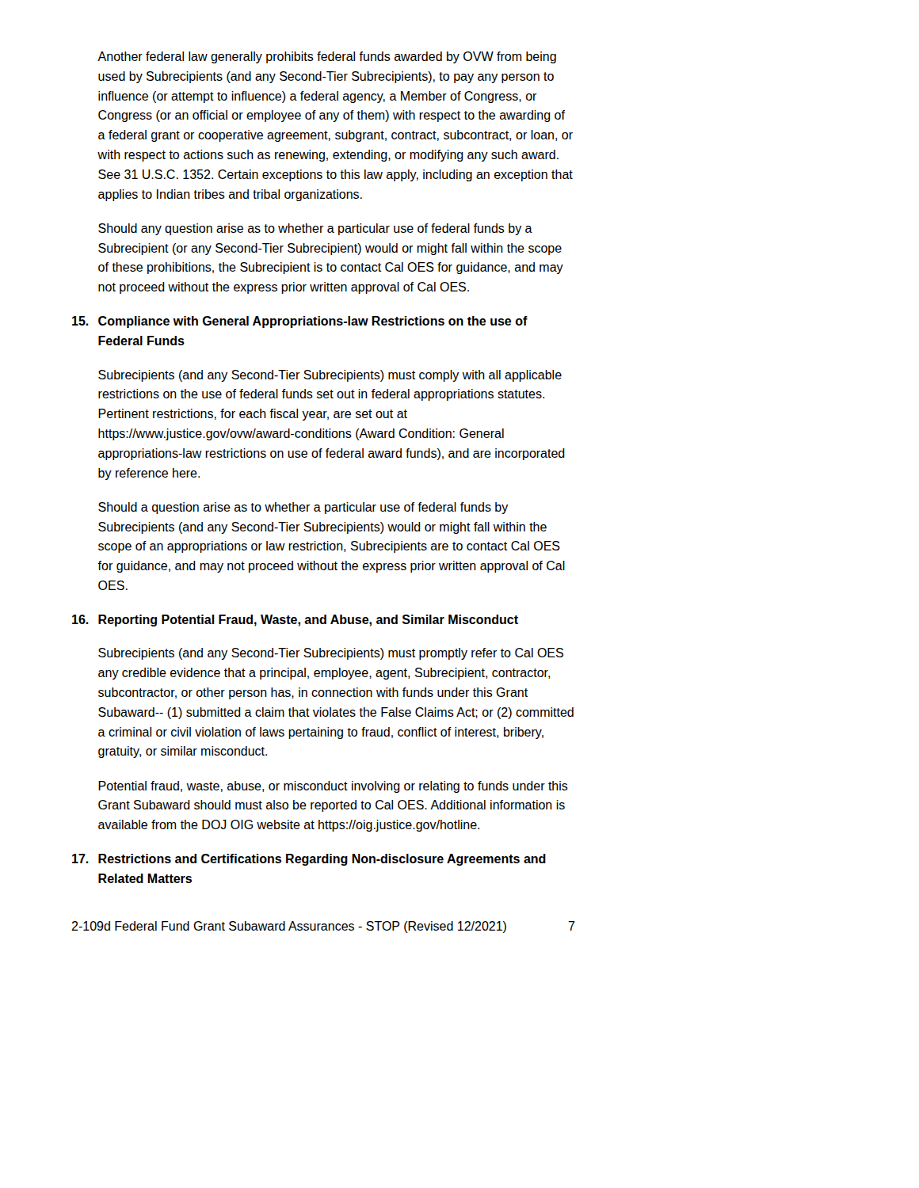Another federal law generally prohibits federal funds awarded by OVW from being used by Subrecipients (and any Second-Tier Subrecipients), to pay any person to influence (or attempt to influence) a federal agency, a Member of Congress, or Congress (or an official or employee of any of them) with respect to the awarding of a federal grant or cooperative agreement, subgrant, contract, subcontract, or loan, or with respect to actions such as renewing, extending, or modifying any such award. See 31 U.S.C. 1352. Certain exceptions to this law apply, including an exception that applies to Indian tribes and tribal organizations.
Should any question arise as to whether a particular use of federal funds by a Subrecipient (or any Second-Tier Subrecipient) would or might fall within the scope of these prohibitions, the Subrecipient is to contact Cal OES for guidance, and may not proceed without the express prior written approval of Cal OES.
Compliance with General Appropriations-law Restrictions on the use of Federal Funds
Subrecipients (and any Second-Tier Subrecipients) must comply with all applicable restrictions on the use of federal funds set out in federal appropriations statutes. Pertinent restrictions, for each fiscal year, are set out at https://www.justice.gov/ovw/award-conditions (Award Condition: General appropriations-law restrictions on use of federal award funds), and are incorporated by reference here.
Should a question arise as to whether a particular use of federal funds by Subrecipients (and any Second-Tier Subrecipients) would or might fall within the scope of an appropriations or law restriction, Subrecipients are to contact Cal OES for guidance, and may not proceed without the express prior written approval of Cal OES.
Reporting Potential Fraud, Waste, and Abuse, and Similar Misconduct
Subrecipients (and any Second-Tier Subrecipients) must promptly refer to Cal OES any credible evidence that a principal, employee, agent, Subrecipient, contractor, subcontractor, or other person has, in connection with funds under this Grant Subaward-- (1) submitted a claim that violates the False Claims Act; or (2) committed a criminal or civil violation of laws pertaining to fraud, conflict of interest, bribery, gratuity, or similar misconduct.
Potential fraud, waste, abuse, or misconduct involving or relating to funds under this Grant Subaward should must also be reported to Cal OES. Additional information is available from the DOJ OIG website at https://oig.justice.gov/hotline.
Restrictions and Certifications Regarding Non-disclosure Agreements and Related Matters
2-109d Federal Fund Grant Subaward Assurances - STOP (Revised 12/2021) 7